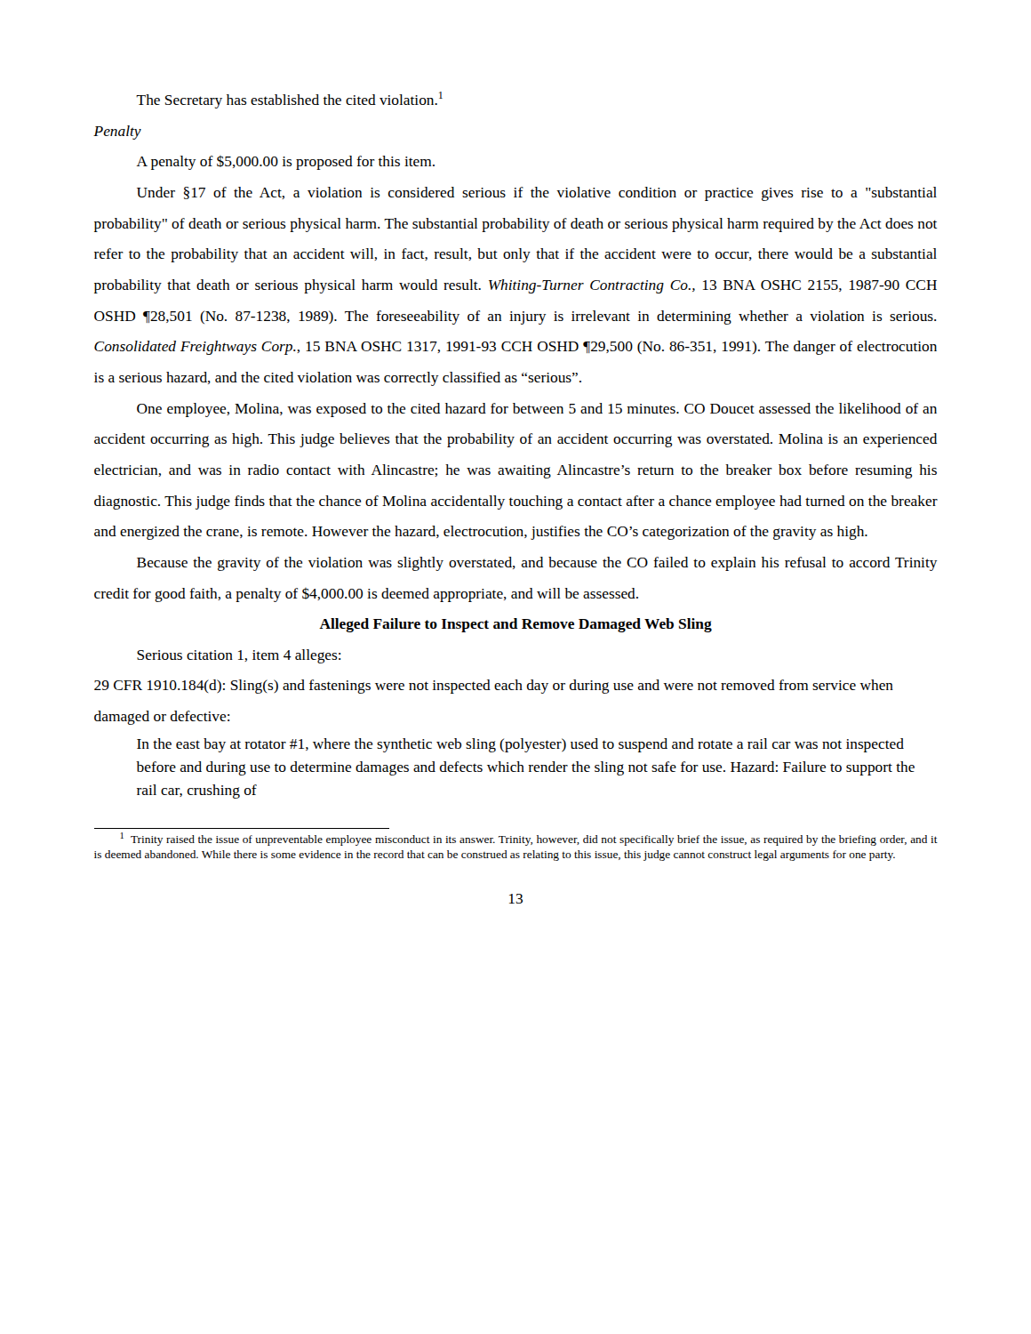The Secretary has established the cited violation.1
Penalty
A penalty of $5,000.00 is proposed for this item.
Under §17 of the Act, a violation is considered serious if the violative condition or practice gives rise to a "substantial probability" of death or serious physical harm. The substantial probability of death or serious physical harm required by the Act does not refer to the probability that an accident will, in fact, result, but only that if the accident were to occur, there would be a substantial probability that death or serious physical harm would result. Whiting-Turner Contracting Co., 13 BNA OSHC 2155, 1987-90 CCH OSHD ¶28,501 (No. 87-1238, 1989). The foreseeability of an injury is irrelevant in determining whether a violation is serious. Consolidated Freightways Corp., 15 BNA OSHC 1317, 1991-93 CCH OSHD ¶29,500 (No. 86-351, 1991). The danger of electrocution is a serious hazard, and the cited violation was correctly classified as “serious”.
One employee, Molina, was exposed to the cited hazard for between 5 and 15 minutes. CO Doucet assessed the likelihood of an accident occurring as high. This judge believes that the probability of an accident occurring was overstated. Molina is an experienced electrician, and was in radio contact with Alincastre; he was awaiting Alincastre’s return to the breaker box before resuming his diagnostic. This judge finds that the chance of Molina accidentally touching a contact after a chance employee had turned on the breaker and energized the crane, is remote. However the hazard, electrocution, justifies the CO’s categorization of the gravity as high.
Because the gravity of the violation was slightly overstated, and because the CO failed to explain his refusal to accord Trinity credit for good faith, a penalty of $4,000.00 is deemed appropriate, and will be assessed.
Alleged Failure to Inspect and Remove Damaged Web Sling
Serious citation 1, item 4 alleges:
29 CFR 1910.184(d): Sling(s) and fastenings were not inspected each day or during use and were not removed from service when damaged or defective:
In the east bay at rotator #1, where the synthetic web sling (polyester) used to suspend and rotate a rail car was not inspected before and during use to determine damages and defects which render the sling not safe for use. Hazard: Failure to support the rail car, crushing of
1 Trinity raised the issue of unpreventable employee misconduct in its answer. Trinity, however, did not specifically brief the issue, as required by the briefing order, and it is deemed abandoned. While there is some evidence in the record that can be construed as relating to this issue, this judge cannot construct legal arguments for one party.
13